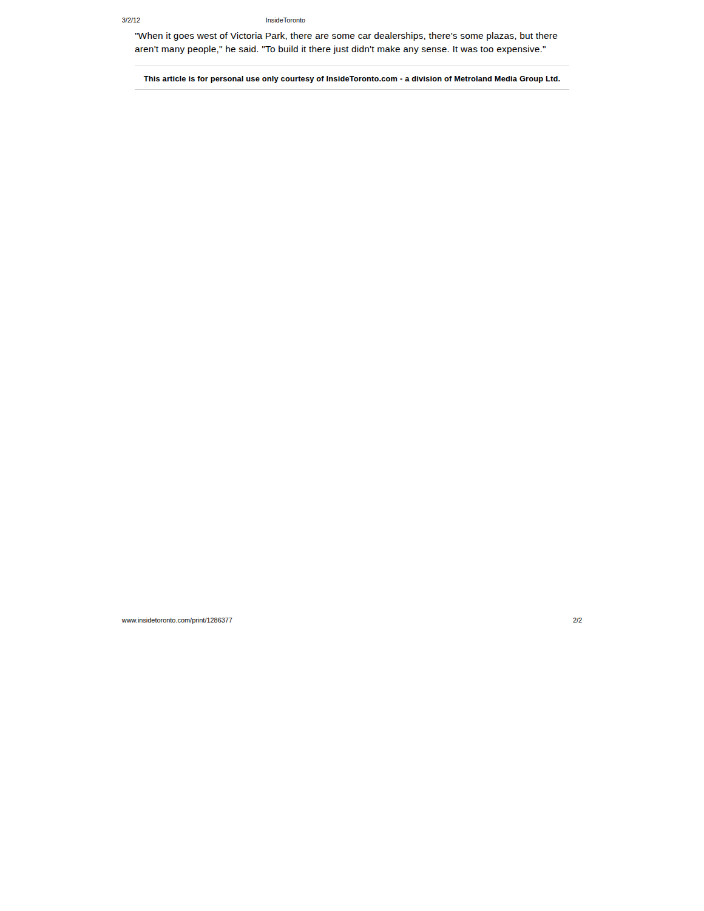3/2/12
InsideToronto
"When it goes west of Victoria Park, there are some car dealerships, there's some plazas, but there aren't many people," he said. "To build it there just didn't make any sense. It was too expensive."
This article is for personal use only courtesy of InsideToronto.com - a division of Metroland Media Group Ltd.
www.insidetoronto.com/print/1286377
2/2